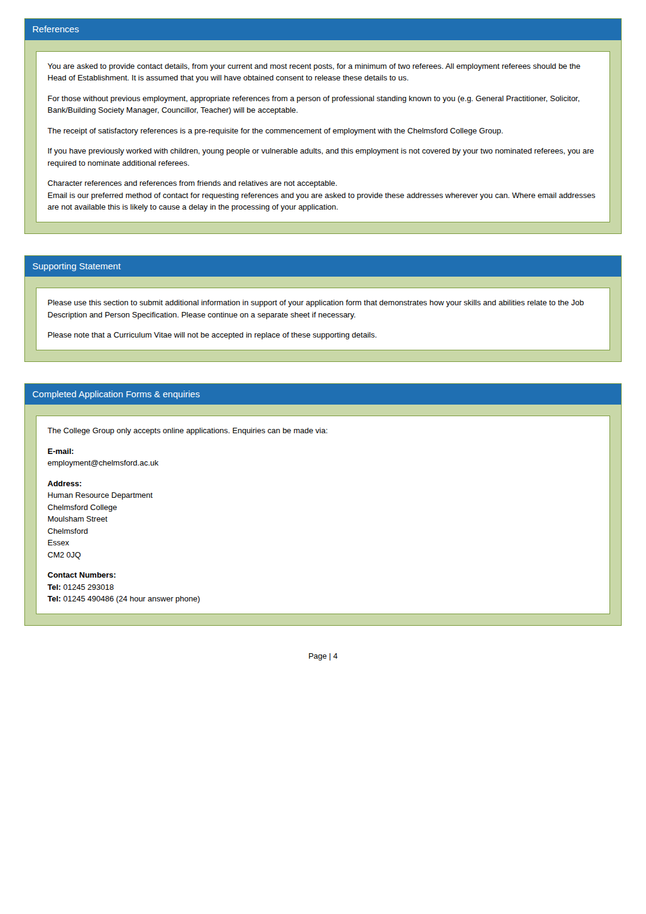References
You are asked to provide contact details, from your current and most recent posts, for a minimum of two referees. All employment referees should be the Head of Establishment. It is assumed that you will have obtained consent to release these details to us.
For those without previous employment, appropriate references from a person of professional standing known to you (e.g. General Practitioner, Solicitor, Bank/Building Society Manager, Councillor, Teacher) will be acceptable.
The receipt of satisfactory references is a pre-requisite for the commencement of employment with the Chelmsford College Group.
If you have previously worked with children, young people or vulnerable adults, and this employment is not covered by your two nominated referees, you are required to nominate additional referees.
Character references and references from friends and relatives are not acceptable.
Email is our preferred method of contact for requesting references and you are asked to provide these addresses wherever you can. Where email addresses are not available this is likely to cause a delay in the processing of your application.
Supporting Statement
Please use this section to submit additional information in support of your application form that demonstrates how your skills and abilities relate to the Job Description and Person Specification. Please continue on a separate sheet if necessary.
Please note that a Curriculum Vitae will not be accepted in replace of these supporting details.
Completed Application Forms & enquiries
The College Group only accepts online applications. Enquiries can be made via:
E-mail:
employment@chelmsford.ac.uk
Address:
Human Resource Department
Chelmsford College
Moulsham Street
Chelmsford
Essex
CM2 0JQ
Contact Numbers:
Tel: 01245 293018
Tel: 01245 490486 (24 hour answer phone)
Page | 4